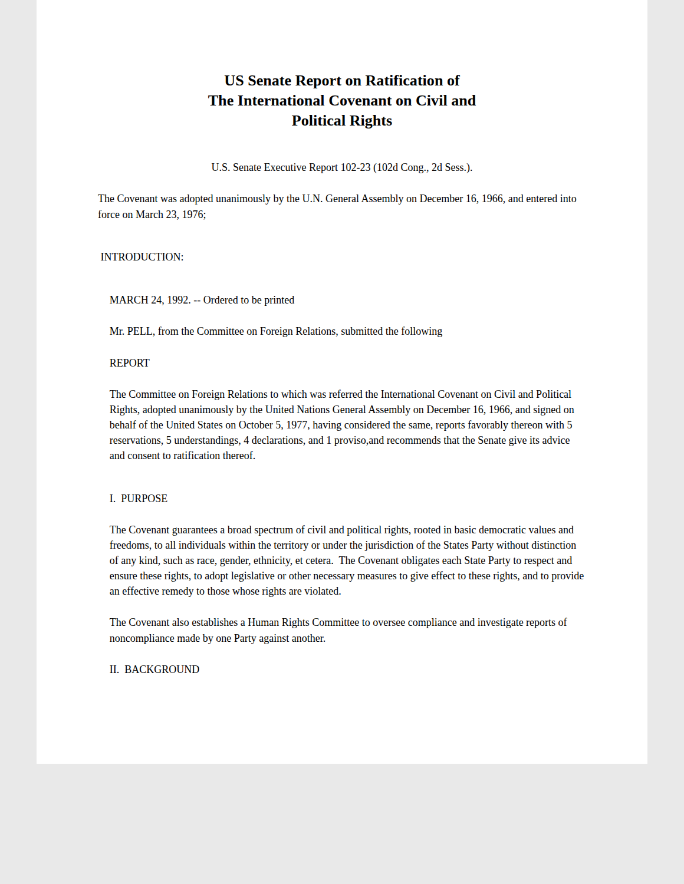US Senate Report on Ratification of
The International Covenant on Civil and
Political Rights
U.S. Senate Executive Report 102-23 (102d Cong., 2d Sess.).
The Covenant was adopted unanimously by the U.N. General Assembly on December 16, 1966, and entered into force on March 23, 1976;
INTRODUCTION:
MARCH 24, 1992. -- Ordered to be printed
Mr. PELL, from the Committee on Foreign Relations, submitted the following
REPORT
The Committee on Foreign Relations to which was referred the International Covenant on Civil and Political Rights, adopted unanimously by the United Nations General Assembly on December 16, 1966, and signed on behalf of the United States on October 5, 1977, having considered the same, reports favorably thereon with 5 reservations, 5 understandings, 4 declarations, and 1 proviso,and recommends that the Senate give its advice and consent to ratification thereof.
I. PURPOSE
The Covenant guarantees a broad spectrum of civil and political rights, rooted in basic democratic values and freedoms, to all individuals within the territory or under the jurisdiction of the States Party without distinction of any kind, such as race, gender, ethnicity, et cetera. The Covenant obligates each State Party to respect and ensure these rights, to adopt legislative or other necessary measures to give effect to these rights, and to provide an effective remedy to those whose rights are violated.
The Covenant also establishes a Human Rights Committee to oversee compliance and investigate reports of noncompliance made by one Party against another.
II. BACKGROUND